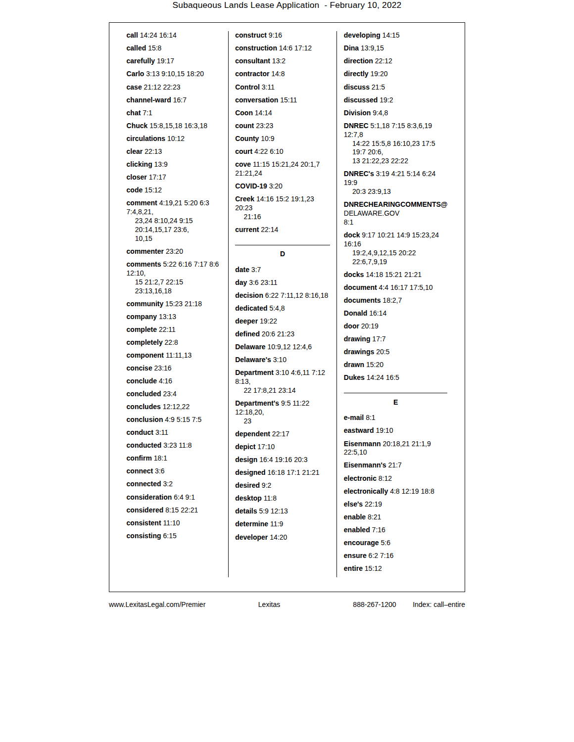Subaqueous Lands Lease Application - February 10, 2022
call 14:24 16:14
called 15:8
carefully 19:17
Carlo 3:13 9:10,15 18:20
case 21:12 22:23
channel-ward 16:7
chat 7:1
Chuck 15:8,15,18 16:3,18
circulations 10:12
clear 22:13
clicking 13:9
closer 17:17
code 15:12
comment 4:19,21 5:20 6:3 7:4,8,21,23,24 8:10,24 9:15 20:14,15,17 23:6, 10,15
commenter 23:20
comments 5:22 6:16 7:17 8:6 12:10,15 21:2,7 22:15 23:13,16,18
community 15:23 21:18
company 13:13
complete 22:11
completely 22:8
component 11:11,13
concise 23:16
conclude 4:16
concluded 23:4
concludes 12:12,22
conclusion 4:9 5:15 7:5
conduct 3:11
conducted 3:23 11:8
confirm 18:1
connect 3:6
connected 3:2
consideration 6:4 9:1
considered 8:15 22:21
consistent 11:10
consisting 6:15
construct 9:16
construction 14:6 17:12
consultant 13:2
contractor 14:8
Control 3:11
conversation 15:11
Coon 14:14
count 23:23
County 10:9
court 4:22 6:10
cove 11:15 15:21,24 20:1,7 21:21,24
COVID-19 3:20
Creek 14:16 15:2 19:1,23 20:2321:16
current 22:14
D
date 3:7
day 3:6 23:11
decision 6:22 7:11,12 8:16,18
dedicated 5:4,8
deeper 19:22
defined 20:6 21:23
Delaware 10:9,12 12:4,6
Delaware's 3:10
Department 3:10 4:6,11 7:12 8:13,22 17:8,21 23:14
Department's 9:5 11:22 12:18,20,23
dependent 22:17
depict 17:10
design 16:4 19:16 20:3
designed 16:18 17:1 21:21
desired 9:2
desktop 11:8
details 5:9 12:13
determine 11:9
developer 14:20
developing 14:15
Dina 13:9,15
direction 22:12
directly 19:20
discuss 21:5
discussed 19:2
Division 9:4,8
DNREC 5:1,18 7:15 8:3,6,19 12:7,814:22 15:5,8 16:10,23 17:5 19:7 20:6, 13 21:22,23 22:22
DNREC's 3:19 4:21 5:14 6:24 19:920:3 23:9,13
DNRECHEARINGCOMMENTS@DELAWARE.GOV 8:1
dock 9:17 10:21 14:9 15:23,24 16:1619:2,4,9,12,15 20:22 22:6,7,9,19
docks 14:18 15:21 21:21
document 4:4 16:17 17:5,10
documents 18:2,7
Donald 16:14
door 20:19
drawing 17:7
drawings 20:5
drawn 15:20
Dukes 14:24 16:5
E
e-mail 8:1
eastward 19:10
Eisenmann 20:18,21 21:1,9 22:5,10
Eisenmann's 21:7
electronic 8:12
electronically 4:8 12:19 18:8
else's 22:19
enable 8:21
enabled 7:16
encourage 5:6
ensure 6:2 7:16
entire 15:12
www.LexitasLegal.com/Premier
Lexitas
888-267-1200 Index: call–entire